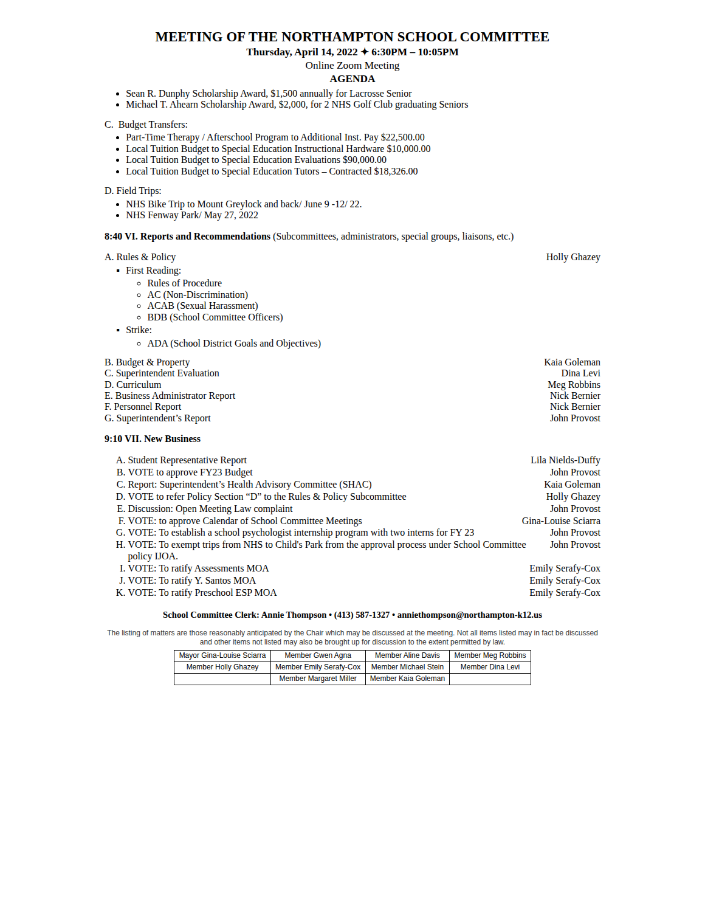MEETING OF THE NORTHAMPTON SCHOOL COMMITTEE
Thursday, April 14, 2022 ✦ 6:30PM – 10:05PM
Online Zoom Meeting
AGENDA
Sean R. Dunphy Scholarship Award, $1,500 annually for Lacrosse Senior
Michael T. Ahearn Scholarship Award, $2,000, for 2 NHS Golf Club graduating Seniors
C. Budget Transfers:
Part-Time Therapy / Afterschool Program to Additional Inst. Pay $22,500.00
Local Tuition Budget to Special Education Instructional Hardware $10,000.00
Local Tuition Budget to Special Education Evaluations $90,000.00
Local Tuition Budget to Special Education Tutors – Contracted $18,326.00
D. Field Trips:
NHS Bike Trip to Mount Greylock and back/ June 9 -12/ 22.
NHS Fenway Park/ May 27, 2022
8:40 VI. Reports and Recommendations (Subcommittees, administrators, special groups, liaisons, etc.)
A. Rules & Policy
Holly Ghazey
First Reading:
Rules of Procedure
AC (Non-Discrimination)
ACAB (Sexual Harassment)
BDB (School Committee Officers)
Strike:
ADA (School District Goals and Objectives)
B. Budget & Property
Kaia Goleman
C. Superintendent Evaluation
Dina Levi
D. Curriculum
Meg Robbins
E. Business Administrator Report
Nick Bernier
F. Personnel Report
Nick Bernier
G. Superintendent’s Report
John Provost
9:10 VII. New Business
Student Representative Report
Lila Nields-Duffy
VOTE to approve FY23 Budget
John Provost
Report: Superintendent’s Health Advisory Committee (SHAC)
Kaia Goleman
VOTE to refer Policy Section “D” to the Rules & Policy Subcommittee
Holly Ghazey
Discussion: Open Meeting Law complaint
John Provost
VOTE: to approve Calendar of School Committee Meetings
Gina-Louise Sciarra
VOTE: To establish a school psychologist internship program with two interns for FY 23
John Provost
VOTE: To exempt trips from NHS to Child's Park from the approval process under School Committee policy IJOA.
John Provost
VOTE: To ratify Assessments MOA
Emily Serafy-Cox
VOTE: To ratify Y. Santos MOA
Emily Serafy-Cox
VOTE: To ratify Preschool ESP MOA
Emily Serafy-Cox
School Committee Clerk: Annie Thompson • (413) 587-1327 • anniethompson@northampton-k12.us
The listing of matters are those reasonably anticipated by the Chair which may be discussed at the meeting. Not all items listed may in fact be discussed and other items not listed may also be brought up for discussion to the extent permitted by law.
| Mayor Gina-Louise Sciarra | Member Gwen Agna | Member Aline Davis | Member Meg Robbins |
| Member Holly Ghazey | Member Emily Serafy-Cox | Member Michael Stein | Member Dina Levi |
| | Member Margaret Miller | Member Kaia Goleman | |